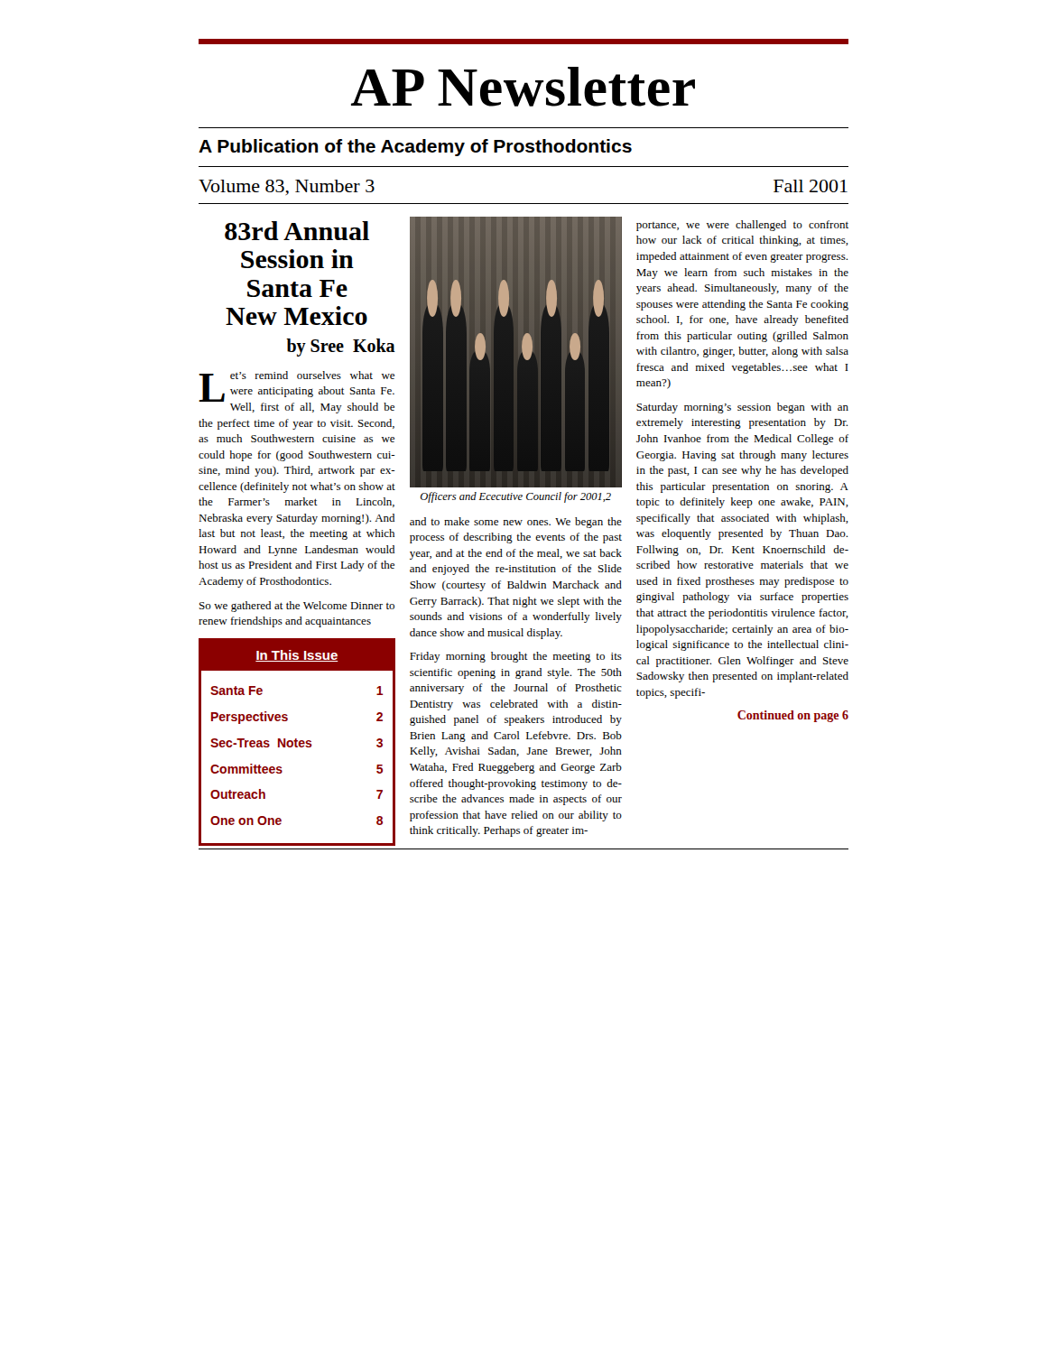AP Newsletter
A Publication of the Academy of Prosthodontics
Volume 83, Number 3
Fall 2001
83rd Annual
Session in
Santa Fe
New Mexico
by Sree Koka
Let’s remind ourselves what we were anticipating about Santa Fe. Well, first of all, May should be the perfect time of year to visit. Second, as much Southwestern cuisine as we could hope for (good Southwestern cuisine, mind you). Third, artwork par excellence (definitely not what’s on show at the Farmer’s market in Lincoln, Nebraska every Saturday morning!). And last but not least, the meeting at which Howard and Lynne Landesman would host us as President and First Lady of the Academy of Prosthodontics.
So we gathered at the Welcome Dinner to renew friendships and acquaintances
In This Issue
Santa Fe 1
Perspectives 2
Sec-Treas Notes 3
Committees 5
Outreach 7
One on One 8
Officers and Ececutive Council for 2001,2
and to make some new ones. We began the process of describing the events of the past year, and at the end of the meal, we sat back and enjoyed the re-institution of the Slide Show (courtesy of Baldwin Marchack and Gerry Barrack). That night we slept with the sounds and visions of a wonderfully lively dance show and musical display.
Friday morning brought the meeting to its scientific opening in grand style. The 50th anniversary of the Journal of Prosthetic Dentistry was celebrated with a distinguished panel of speakers introduced by Brien Lang and Carol Lefebvre. Drs. Bob Kelly, Avishai Sadan, Jane Brewer, John Wataha, Fred Rueggeberg and George Zarb offered thought-provoking testimony to describe the advances made in aspects of our profession that have relied on our ability to think critically. Perhaps of greater im-
portance, we were challenged to confront how our lack of critical thinking, at times, impeded attainment of even greater progress. May we learn from such mistakes in the years ahead. Simultaneously, many of the spouses were attending the Santa Fe cooking school. I, for one, have already benefited from this particular outing (grilled Salmon with cilantro, ginger, butter, along with salsa fresca and mixed vegetables…see what I mean?)
Saturday morning’s session began with an extremely interesting presentation by Dr. John Ivanhoe from the Medical College of Georgia. Having sat through many lectures in the past, I can see why he has developed this particular presentation on snoring. A topic to definitely keep one awake, PAIN, specifically that associated with whiplash, was eloquently presented by Thuan Dao. Follwing on, Dr. Kent Knoernschild described how restorative materials that we used in fixed prostheses may predispose to gingival pathology via surface properties that attract the periodontitis virulence factor, lipopolysaccharide; certainly an area of biological significance to the intellectual clinical practitioner. Glen Wolfinger and Steve Sadowsky then presented on implant-related topics, specifi-
Continued on page 6